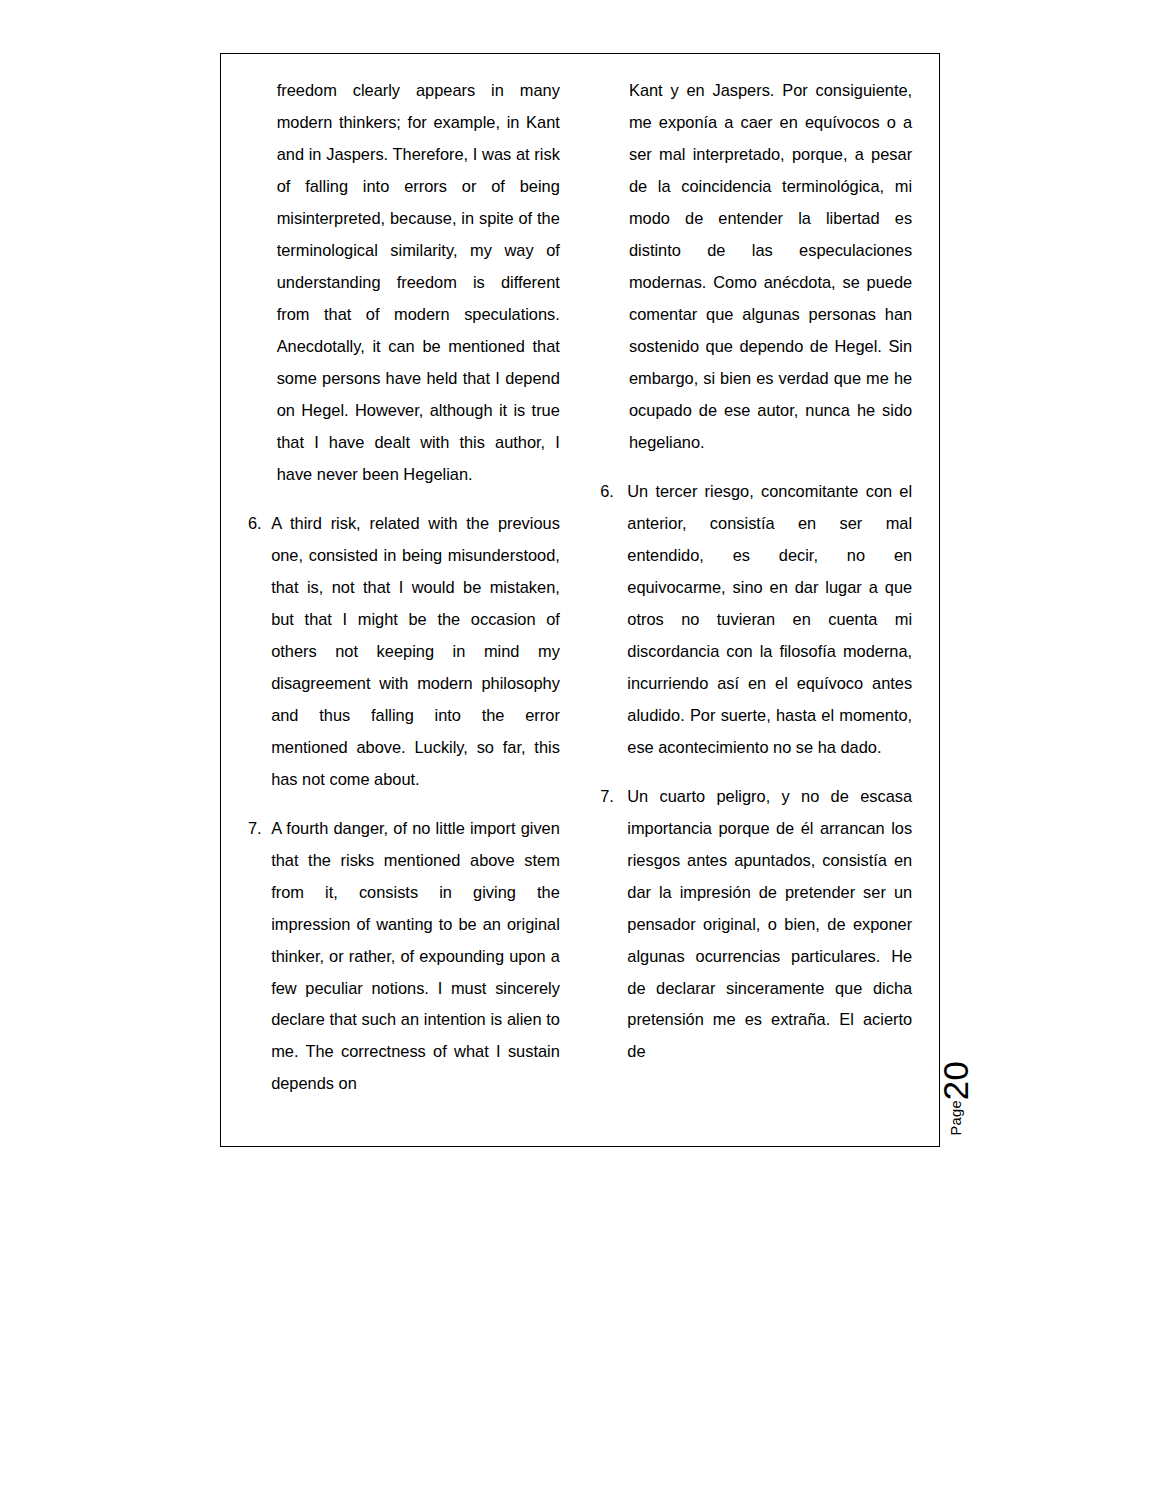freedom clearly appears in many modern thinkers; for example, in Kant and in Jaspers. Therefore, I was at risk of falling into errors or of being misinterpreted, because, in spite of the terminological similarity, my way of understanding freedom is different from that of modern speculations. Anecdotally, it can be mentioned that some persons have held that I depend on Hegel. However, although it is true that I have dealt with this author, I have never been Hegelian.
6.
A third risk, related with the previous one, consisted in being misunderstood, that is, not that I would be mistaken, but that I might be the occasion of others not keeping in mind my disagreement with modern philosophy and thus falling into the error mentioned above. Luckily, so far, this has not come about.
7.
A fourth danger, of no little import given that the risks mentioned above stem from it, consists in giving the impression of wanting to be an original thinker, or rather, of expounding upon a few peculiar notions. I must sincerely declare that such an intention is alien to me. The correctness of what I sustain depends on
Kant y en Jaspers. Por consiguiente, me exponía a caer en equívocos o a ser mal interpretado, porque, a pesar de la coincidencia terminológica, mi modo de entender la libertad es distinto de las especulaciones modernas. Como anécdota, se puede comentar que algunas personas han sostenido que dependo de Hegel. Sin embargo, si bien es verdad que me he ocupado de ese autor, nunca he sido hegeliano.
6.
Un tercer riesgo, concomitante con el anterior, consistía en ser mal entendido, es decir, no en equivocarme, sino en dar lugar a que otros no tuvieran en cuenta mi discordancia con la filosofía moderna, incurriendo así en el equívoco antes aludido. Por suerte, hasta el momento, ese acontecimiento no se ha dado.
7.
Un cuarto peligro, y no de escasa importancia porque de él arrancan los riesgos antes apuntados, consistía en dar la impresión de pretender ser un pensador original, o bien, de exponer algunas ocurrencias particulares. He de declarar sinceramente que dicha pretensión me es extraña. El acierto de
Page20